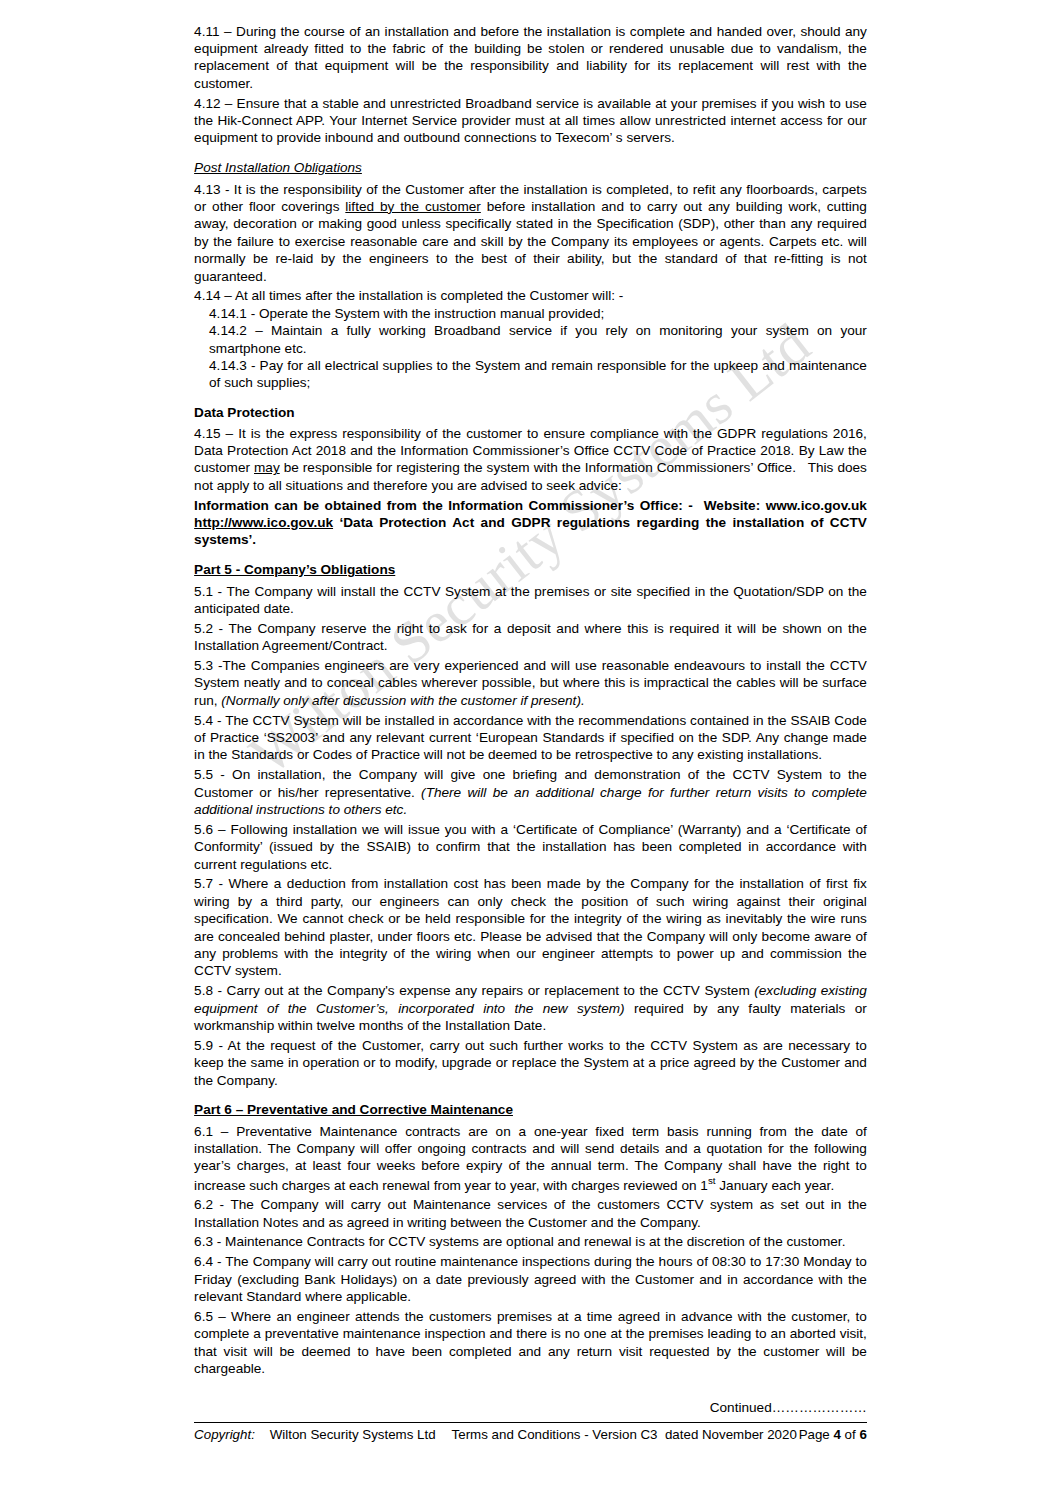Wilton Security Systems Ltd
4.11 – During the course of an installation and before the installation is complete and handed over, should any equipment already fitted to the fabric of the building be stolen or rendered unusable due to vandalism, the replacement of that equipment will be the responsibility and liability for its replacement will rest with the customer.
4.12 – Ensure that a stable and unrestricted Broadband service is available at your premises if you wish to use the Hik-Connect APP. Your Internet Service provider must at all times allow unrestricted internet access for our equipment to provide inbound and outbound connections to Texecom’ s servers.
Post Installation Obligations
4.13 - It is the responsibility of the Customer after the installation is completed, to refit any floorboards, carpets or other floor coverings lifted by the customer before installation and to carry out any building work, cutting away, decoration or making good unless specifically stated in the Specification (SDP), other than any required by the failure to exercise reasonable care and skill by the Company its employees or agents. Carpets etc. will normally be re-laid by the engineers to the best of their ability, but the standard of that re-fitting is not guaranteed.
4.14 – At all times after the installation is completed the Customer will: -
4.14.1 - Operate the System with the instruction manual provided;
4.14.2 – Maintain a fully working Broadband service if you rely on monitoring your system on your smartphone etc.
4.14.3 - Pay for all electrical supplies to the System and remain responsible for the upkeep and maintenance of such supplies;
Data Protection
4.15 – It is the express responsibility of the customer to ensure compliance with the GDPR regulations 2016, Data Protection Act 2018 and the Information Commissioner’s Office CCTV Code of Practice 2018. By Law the customer may be responsible for registering the system with the Information Commissioners’ Office. This does not apply to all situations and therefore you are advised to seek advice:
Information can be obtained from the Information Commissioner’s Office: - Website: www.ico.gov.uk http://www.ico.gov.uk ‘Data Protection Act and GDPR regulations regarding the installation of CCTV systems’.
Part 5 - Company’s Obligations
5.1 - The Company will install the CCTV System at the premises or site specified in the Quotation/SDP on the anticipated date.
5.2 - The Company reserve the right to ask for a deposit and where this is required it will be shown on the Installation Agreement/Contract.
5.3 -The Companies engineers are very experienced and will use reasonable endeavours to install the CCTV System neatly and to conceal cables wherever possible, but where this is impractical the cables will be surface run, (Normally only after discussion with the customer if present).
5.4 - The CCTV System will be installed in accordance with the recommendations contained in the SSAIB Code of Practice ‘SS2003’ and any relevant current ‘European Standards if specified on the SDP. Any change made in the Standards or Codes of Practice will not be deemed to be retrospective to any existing installations.
5.5 - On installation, the Company will give one briefing and demonstration of the CCTV System to the Customer or his/her representative. (There will be an additional charge for further return visits to complete additional instructions to others etc.
5.6 – Following installation we will issue you with a ‘Certificate of Compliance’ (Warranty) and a ‘Certificate of Conformity’ (issued by the SSAIB) to confirm that the installation has been completed in accordance with current regulations etc.
5.7 - Where a deduction from installation cost has been made by the Company for the installation of first fix wiring by a third party, our engineers can only check the position of such wiring against their original specification. We cannot check or be held responsible for the integrity of the wiring as inevitably the wire runs are concealed behind plaster, under floors etc. Please be advised that the Company will only become aware of any problems with the integrity of the wiring when our engineer attempts to power up and commission the CCTV system.
5.8 - Carry out at the Company's expense any repairs or replacement to the CCTV System (excluding existing equipment of the Customer’s, incorporated into the new system) required by any faulty materials or workmanship within twelve months of the Installation Date.
5.9 - At the request of the Customer, carry out such further works to the CCTV System as are necessary to keep the same in operation or to modify, upgrade or replace the System at a price agreed by the Customer and the Company.
Part 6 – Preventative and Corrective Maintenance
6.1 – Preventative Maintenance contracts are on a one-year fixed term basis running from the date of installation. The Company will offer ongoing contracts and will send details and a quotation for the following year’s charges, at least four weeks before expiry of the annual term. The Company shall have the right to increase such charges at each renewal from year to year, with charges reviewed on 1st January each year.
6.2 - The Company will carry out Maintenance services of the customers CCTV system as set out in the Installation Notes and as agreed in writing between the Customer and the Company.
6.3 - Maintenance Contracts for CCTV systems are optional and renewal is at the discretion of the customer.
6.4 - The Company will carry out routine maintenance inspections during the hours of 08:30 to 17:30 Monday to Friday (excluding Bank Holidays) on a date previously agreed with the Customer and in accordance with the relevant Standard where applicable.
6.5 – Where an engineer attends the customers premises at a time agreed in advance with the customer, to complete a preventative maintenance inspection and there is no one at the premises leading to an aborted visit, that visit will be deemed to have been completed and any return visit requested by the customer will be chargeable.
Continued…………………
Copyright: Wilton Security Systems Ltd
Terms and Conditions - Version C3 dated November 2020
Page 4 of 6